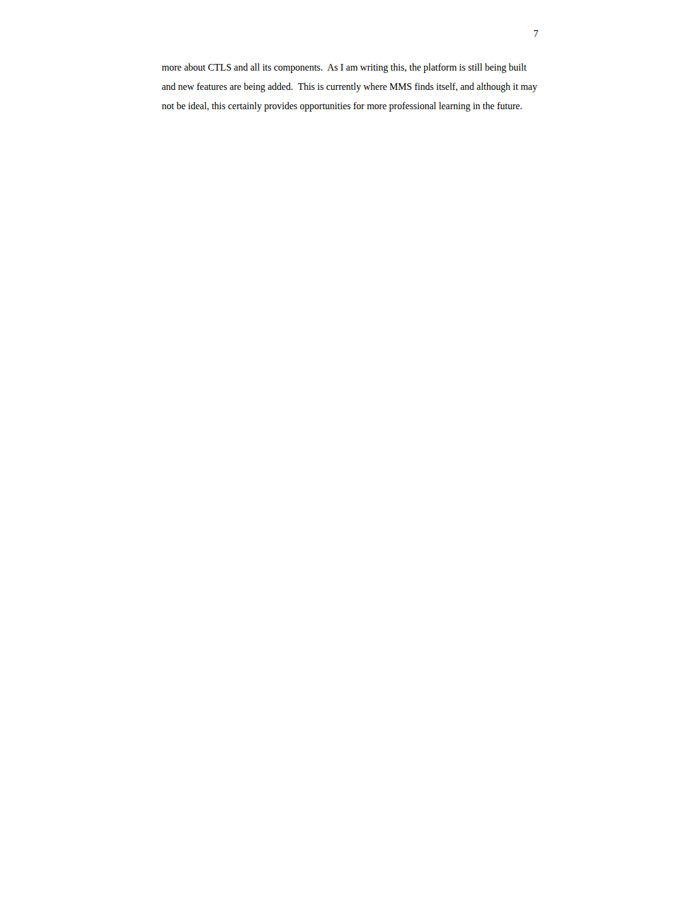7
more about CTLS and all its components. As I am writing this, the platform is still being built and new features are being added. This is currently where MMS finds itself, and although it may not be ideal, this certainly provides opportunities for more professional learning in the future.